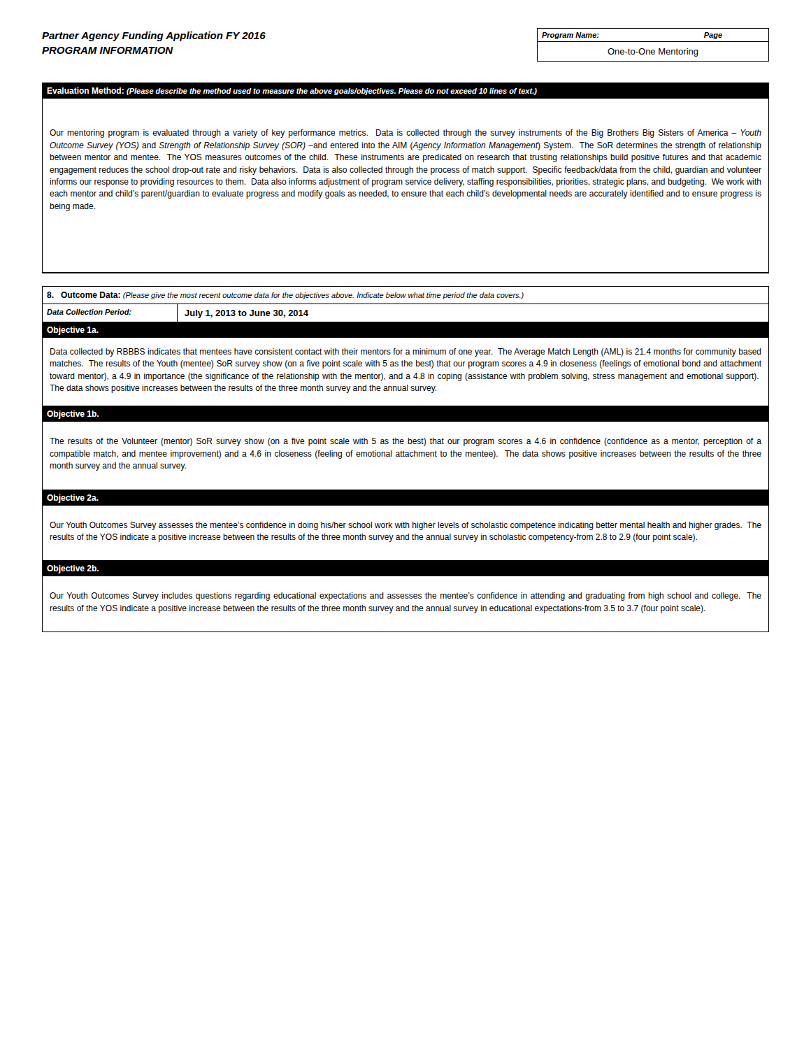Partner Agency Funding Application FY 2016
PROGRAM INFORMATION
Program Name: Page
One-to-One Mentoring
Evaluation Method: (Please describe the method used to measure the above goals/objectives. Please do not exceed 10 lines of text.)
Our mentoring program is evaluated through a variety of key performance metrics. Data is collected through the survey instruments of the Big Brothers Big Sisters of America – Youth Outcome Survey (YOS) and Strength of Relationship Survey (SOR) –and entered into the AIM (Agency Information Management) System. The SoR determines the strength of relationship between mentor and mentee. The YOS measures outcomes of the child. These instruments are predicated on research that trusting relationships build positive futures and that academic engagement reduces the school drop-out rate and risky behaviors. Data is also collected through the process of match support. Specific feedback/data from the child, guardian and volunteer informs our response to providing resources to them. Data also informs adjustment of program service delivery, staffing responsibilities, priorities, strategic plans, and budgeting. We work with each mentor and child’s parent/guardian to evaluate progress and modify goals as needed, to ensure that each child’s developmental needs are accurately identified and to ensure progress is being made.
8. Outcome Data: (Please give the most recent outcome data for the objectives above. Indicate below what time period the data covers.)
Data Collection Period:
July 1, 2013 to June 30, 2014
Objective 1a.
Data collected by RBBBS indicates that mentees have consistent contact with their mentors for a minimum of one year. The Average Match Length (AML) is 21.4 months for community based matches. The results of the Youth (mentee) SoR survey show (on a five point scale with 5 as the best) that our program scores a 4.9 in closeness (feelings of emotional bond and attachment toward mentor), a 4.9 in importance (the significance of the relationship with the mentor), and a 4.8 in coping (assistance with problem solving, stress management and emotional support). The data shows positive increases between the results of the three month survey and the annual survey.
Objective 1b.
The results of the Volunteer (mentor) SoR survey show (on a five point scale with 5 as the best) that our program scores a 4.6 in confidence (confidence as a mentor, perception of a compatible match, and mentee improvement) and a 4.6 in closeness (feeling of emotional attachment to the mentee). The data shows positive increases between the results of the three month survey and the annual survey.
Objective 2a.
Our Youth Outcomes Survey assesses the mentee’s confidence in doing his/her school work with higher levels of scholastic competence indicating better mental health and higher grades. The results of the YOS indicate a positive increase between the results of the three month survey and the annual survey in scholastic competency-from 2.8 to 2.9 (four point scale).
Objective 2b.
Our Youth Outcomes Survey includes questions regarding educational expectations and assesses the mentee’s confidence in attending and graduating from high school and college. The results of the YOS indicate a positive increase between the results of the three month survey and the annual survey in educational expectations-from 3.5 to 3.7 (four point scale).